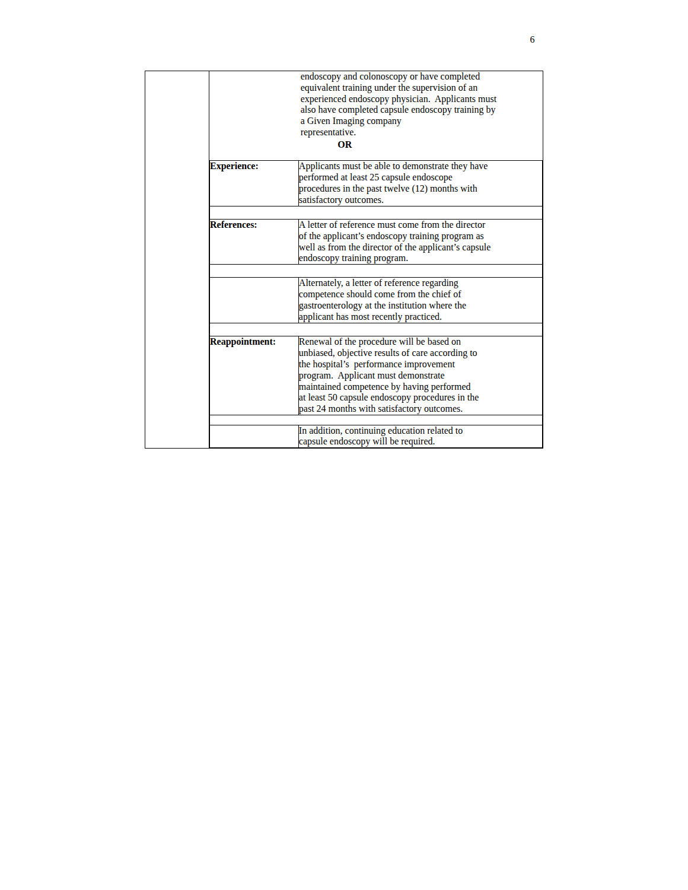6
| | endoscopy and colonoscopy or have completed equivalent training under the supervision of an experienced endoscopy physician. Applicants must also have completed capsule endoscopy training by a Given Imaging company representative. OR / Experience: / Applicants must be able to demonstrate they have performed at least 25 capsule endoscope procedures in the past twelve (12) months with satisfactory outcomes. / / References: / A letter of reference must come from the director of the applicant’s endoscopy training program as well as from the director of the applicant’s capsule endoscopy training program. / / / Alternately, a letter of reference regarding competence should come from the chief of gastroenterology at the institution where the applicant has most recently practiced. / / Reappointment: / Renewal of the procedure will be based on unbiased, objective results of care according to the hospital’s performance improvement program. Applicant must demonstrate maintained competence by having performed at least 50 capsule endoscopy procedures in the past 24 months with satisfactory outcomes. / / / In addition, continuing education related to capsule endoscopy will be required. / |